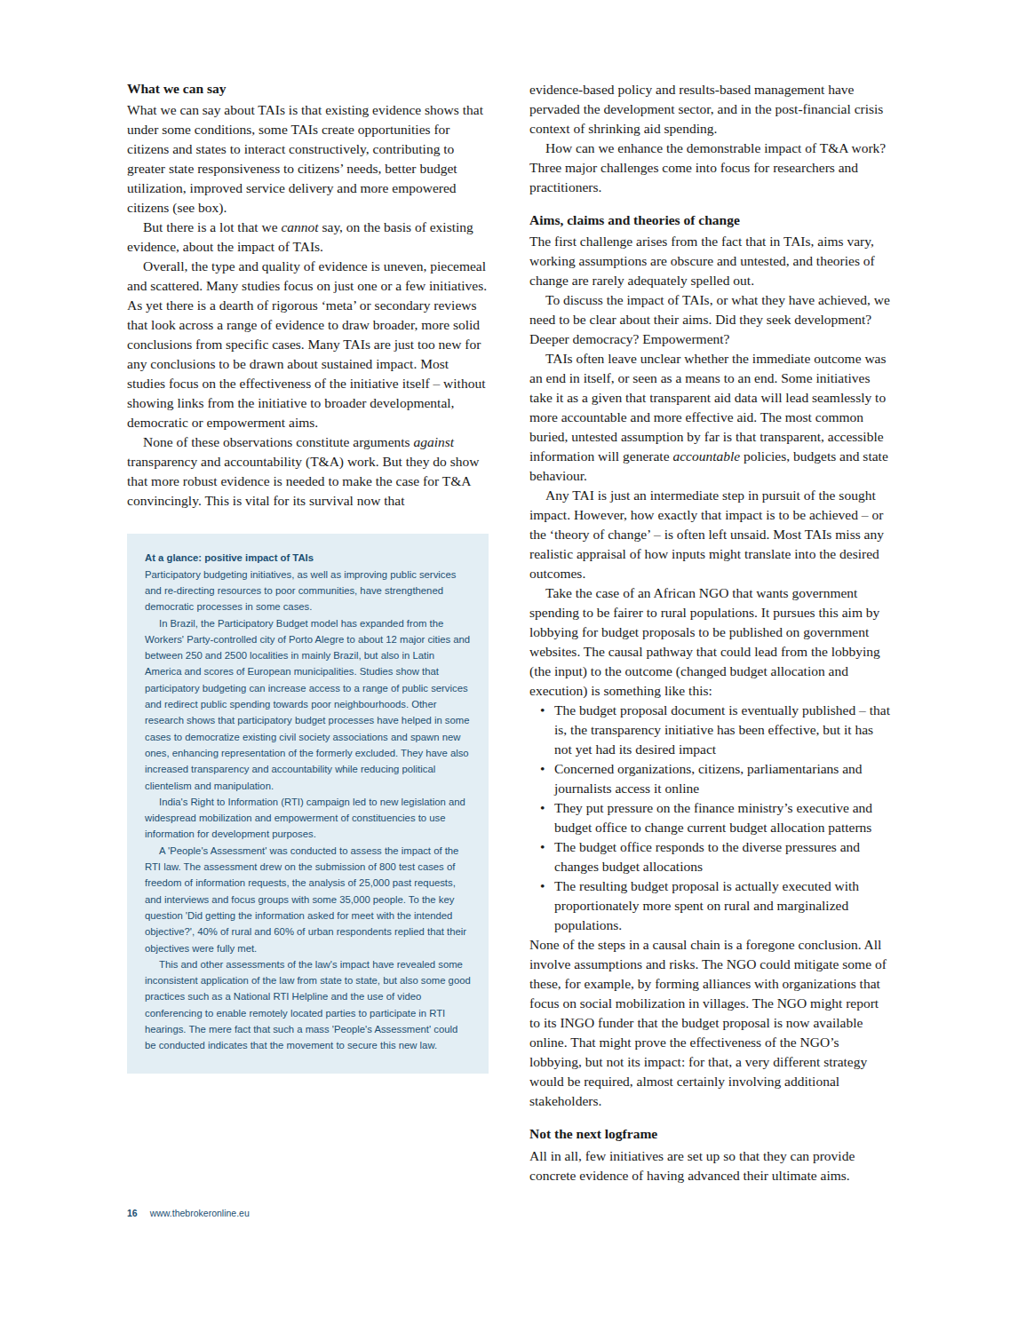What we can say
What we can say about TAIs is that existing evidence shows that under some conditions, some TAIs create opportunities for citizens and states to interact constructively, contributing to greater state responsiveness to citizens’ needs, better budget utilization, improved service delivery and more empowered citizens (see box).
But there is a lot that we cannot say, on the basis of existing evidence, about the impact of TAIs.
Overall, the type and quality of evidence is uneven, piecemeal and scattered. Many studies focus on just one or a few initiatives. As yet there is a dearth of rigorous ‘meta’ or secondary reviews that look across a range of evidence to draw broader, more solid conclusions from specific cases. Many TAIs are just too new for any conclusions to be drawn about sustained impact. Most studies focus on the effectiveness of the initiative itself – without showing links from the initiative to broader developmental, democratic or empowerment aims.
None of these observations constitute arguments against transparency and accountability (T&A) work. But they do show that more robust evidence is needed to make the case for T&A convincingly. This is vital for its survival now that
At a glance: positive impact of TAIs
Participatory budgeting initiatives, as well as improving public services and re-directing resources to poor communities, have strengthened democratic processes in some cases.
In Brazil, the Participatory Budget model has expanded from the Workers' Party-controlled city of Porto Alegre to about 12 major cities and between 250 and 2500 localities in mainly Brazil, but also in Latin America and scores of European municipalities. Studies show that participatory budgeting can increase access to a range of public services and redirect public spending towards poor neighbourhoods. Other research shows that participatory budget processes have helped in some cases to democratize existing civil society associations and spawn new ones, enhancing representation of the formerly excluded. They have also increased transparency and accountability while reducing political clientelism and manipulation.
India's Right to Information (RTI) campaign led to new legislation and widespread mobilization and empowerment of constituencies to use information for development purposes.
A 'People's Assessment' was conducted to assess the impact of the RTI law. The assessment drew on the submission of 800 test cases of freedom of information requests, the analysis of 25,000 past requests, and interviews and focus groups with some 35,000 people. To the key question 'Did getting the information asked for meet with the intended objective?', 40% of rural and 60% of urban respondents replied that their objectives were fully met.
This and other assessments of the law's impact have revealed some inconsistent application of the law from state to state, but also some good practices such as a National RTI Helpline and the use of video conferencing to enable remotely located parties to participate in RTI hearings. The mere fact that such a mass 'People's Assessment' could be conducted indicates that the movement to secure this new law.
evidence-based policy and results-based management have pervaded the development sector, and in the post-financial crisis context of shrinking aid spending.
How can we enhance the demonstrable impact of T&A work? Three major challenges come into focus for researchers and practitioners.
Aims, claims and theories of change
The first challenge arises from the fact that in TAIs, aims vary, working assumptions are obscure and untested, and theories of change are rarely adequately spelled out.
To discuss the impact of TAIs, or what they have achieved, we need to be clear about their aims. Did they seek development? Deeper democracy? Empowerment?
TAIs often leave unclear whether the immediate outcome was an end in itself, or seen as a means to an end. Some initiatives take it as a given that transparent aid data will lead seamlessly to more accountable and more effective aid. The most common buried, untested assumption by far is that transparent, accessible information will generate accountable policies, budgets and state behaviour.
Any TAI is just an intermediate step in pursuit of the sought impact. However, how exactly that impact is to be achieved – or the ‘theory of change’ – is often left unsaid. Most TAIs miss any realistic appraisal of how inputs might translate into the desired outcomes.
Take the case of an African NGO that wants government spending to be fairer to rural populations. It pursues this aim by lobbying for budget proposals to be published on government websites. The causal pathway that could lead from the lobbying (the input) to the outcome (changed budget allocation and execution) is something like this:
The budget proposal document is eventually published – that is, the transparency initiative has been effective, but it has not yet had its desired impact
Concerned organizations, citizens, parliamentarians and journalists access it online
They put pressure on the finance ministry’s executive and budget office to change current budget allocation patterns
The budget office responds to the diverse pressures and changes budget allocations
The resulting budget proposal is actually executed with proportionately more spent on rural and marginalized populations.
None of the steps in a causal chain is a foregone conclusion. All involve assumptions and risks. The NGO could mitigate some of these, for example, by forming alliances with organizations that focus on social mobilization in villages. The NGO might report to its INGO funder that the budget proposal is now available online. That might prove the effectiveness of the NGO’s lobbying, but not its impact: for that, a very different strategy would be required, almost certainly involving additional stakeholders.
Not the next logframe
All in all, few initiatives are set up so that they can provide concrete evidence of having advanced their ultimate aims.
16 www.thebrokeronline.eu